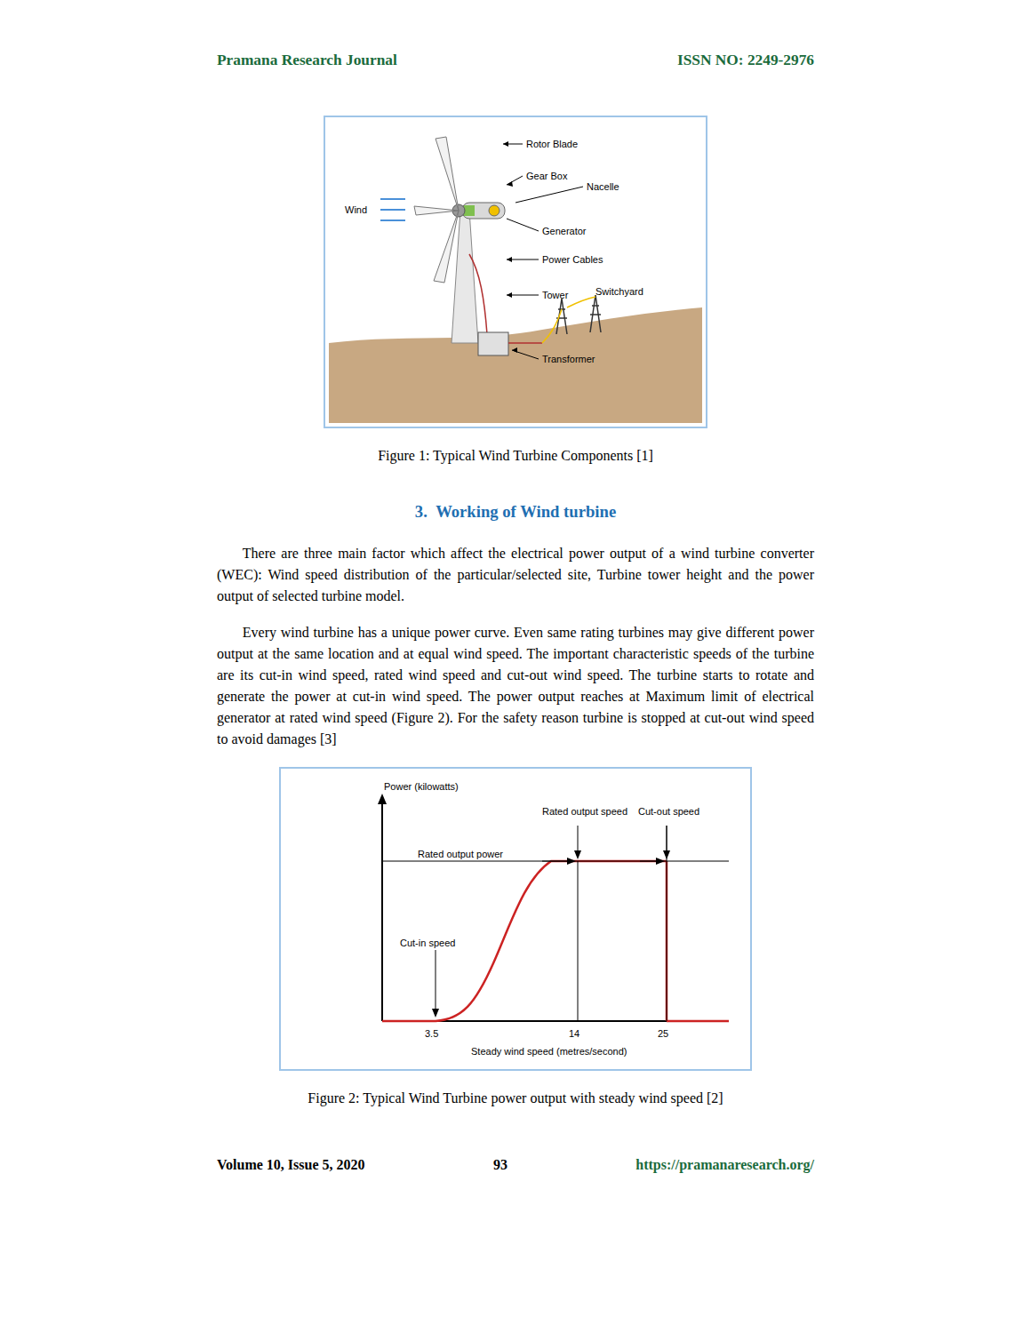Pramana Research Journal
ISSN NO: 2249-2976
Wind Rotor Blade Gear Box Nacelle Generator Power Cables Tower Switchyard Transformer
Figure 1: Typical Wind Turbine Components [1]
3. Working of Wind turbine
There are three main factor which affect the electrical power output of a wind turbine converter (WEC): Wind speed distribution of the particular/selected site, Turbine tower height and the power output of selected turbine model.
Every wind turbine has a unique power curve. Even same rating turbines may give different power output at the same location and at equal wind speed. The important characteristic speeds of the turbine are its cut-in wind speed, rated wind speed and cut-out wind speed. The turbine starts to rotate and generate the power at cut-in wind speed. The power output reaches at Maximum limit of electrical generator at rated wind speed (Figure 2). For the safety reason turbine is stopped at cut-out wind speed to avoid damages [3]
Power (kilowatts) Rated output speed Cut-out speed Rated output power Cut-in speed 3.5 14 25 Steady wind speed (metres/second)
Figure 2: Typical Wind Turbine power output with steady wind speed [2]
Volume 10, Issue 5, 2020
93
https://pramanaresearch.org/